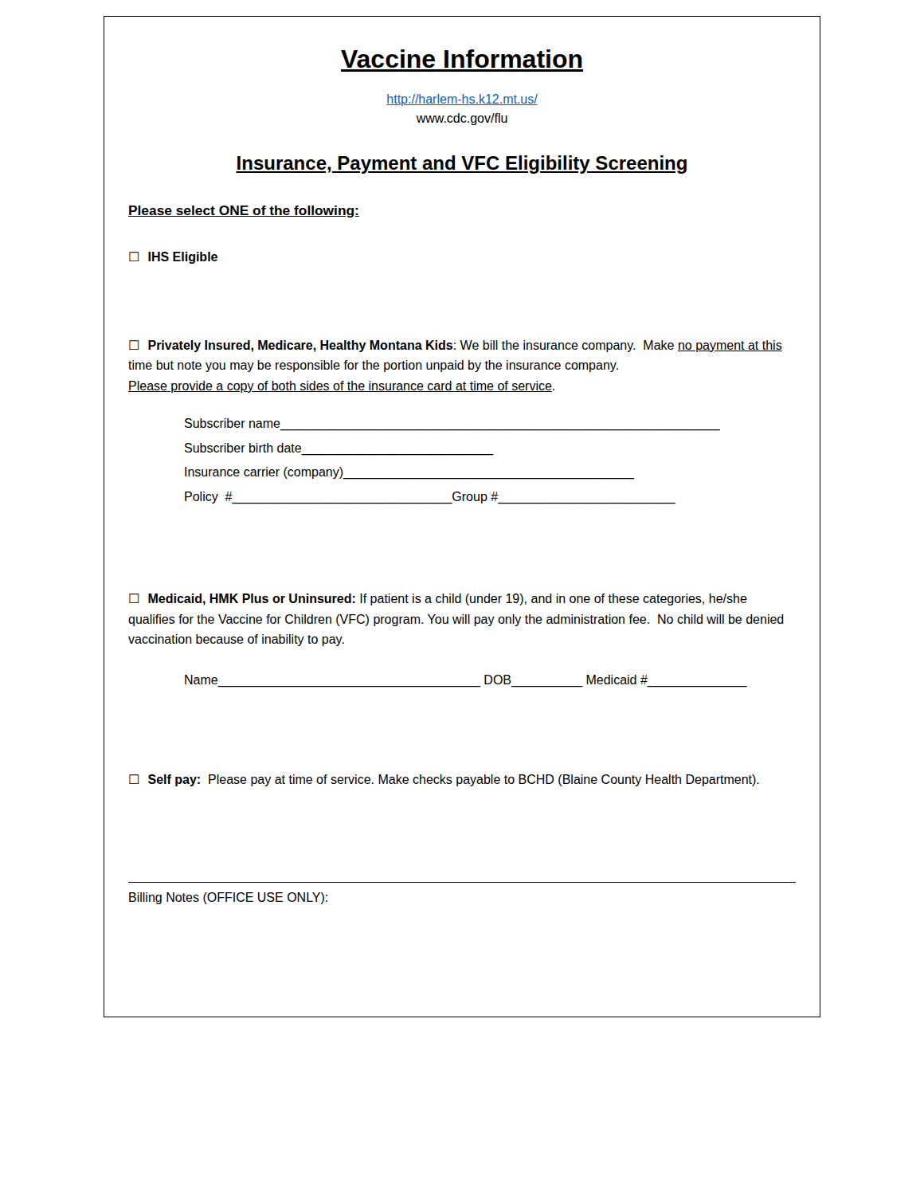Vaccine Information
http://harlem-hs.k12.mt.us/
www.cdc.gov/flu
Insurance, Payment and VFC Eligibility Screening
Please select ONE of the following:
☐ IHS Eligible
☐ Privately Insured, Medicare, Healthy Montana Kids: We bill the insurance company. Make no payment at this time but note you may be responsible for the portion unpaid by the insurance company.
Please provide a copy of both sides of the insurance card at time of service.
Subscriber name______________________________________________________________
Subscriber birth date___________________________
Insurance carrier (company)_________________________________________
Policy #_______________________________Group #_________________________
☐ Medicaid, HMK Plus or Uninsured: If patient is a child (under 19), and in one of these categories, he/she qualifies for the Vaccine for Children (VFC) program. You will pay only the administration fee. No child will be denied vaccination because of inability to pay.
Name_____________________________________ DOB__________ Medicaid #______________
☐ Self pay: Please pay at time of service. Make checks payable to BCHD (Blaine County Health Department).
Billing Notes (OFFICE USE ONLY):